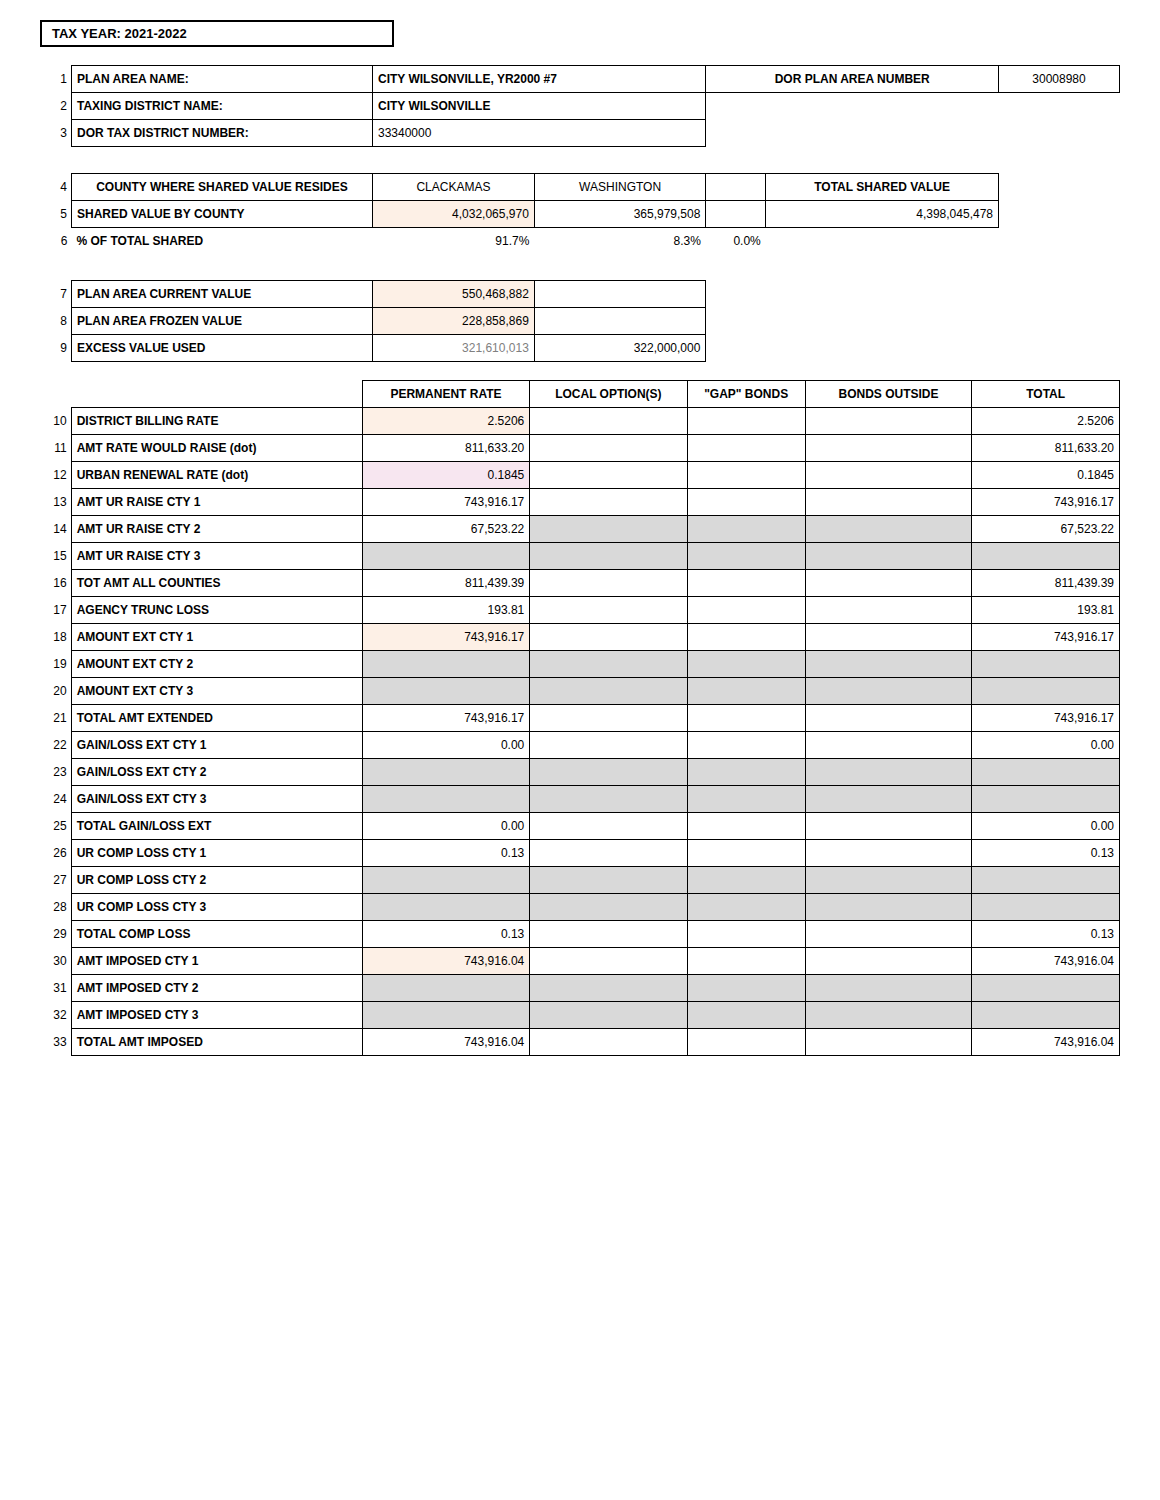TAX YEAR: 2021-2022
| 1 | PLAN AREA NAME: | CITY WILSONVILLE, YR2000 #7 | DOR PLAN AREA NUMBER | 30008980 |
| 2 | TAXING DISTRICT NAME: | CITY WILSONVILLE | |
| 3 | DOR TAX DISTRICT NUMBER: | 33340000 | |
| 4 | COUNTY WHERE SHARED VALUE RESIDES | CLACKAMAS | WASHINGTON | | TOTAL SHARED VALUE | |
| 5 | SHARED VALUE BY COUNTY | 4,032,065,970 | 365,979,508 | | 4,398,045,478 | |
| 6 | % OF TOTAL SHARED | 91.7% | 8.3% | 0.0% | | |
| 7 | PLAN AREA CURRENT VALUE | 550,468,882 | | |
| 8 | PLAN AREA FROZEN VALUE | 228,858,869 | | |
| 9 | EXCESS VALUE USED | 321,610,013 | 322,000,000 | |
| | | PERMANENT RATE | LOCAL OPTION(S) | "GAP" BONDS | BONDS OUTSIDE | TOTAL |
| 10 | DISTRICT BILLING RATE | 2.5206 | | | | 2.5206 |
| 11 | AMT RATE WOULD RAISE (dot) | 811,633.20 | | | | 811,633.20 |
| 12 | URBAN RENEWAL RATE (dot) | 0.1845 | | | | 0.1845 |
| 13 | AMT UR RAISE CTY 1 | 743,916.17 | | | | 743,916.17 |
| 14 | AMT UR RAISE CTY 2 | 67,523.22 | | | | 67,523.22 |
| 15 | AMT UR RAISE CTY 3 | | | | | |
| 16 | TOT AMT ALL COUNTIES | 811,439.39 | | | | 811,439.39 |
| 17 | AGENCY TRUNC LOSS | 193.81 | | | | 193.81 |
| 18 | AMOUNT EXT CTY 1 | 743,916.17 | | | | 743,916.17 |
| 19 | AMOUNT EXT CTY 2 | | | | | |
| 20 | AMOUNT EXT CTY 3 | | | | | |
| 21 | TOTAL AMT EXTENDED | 743,916.17 | | | | 743,916.17 |
| 22 | GAIN/LOSS EXT CTY 1 | 0.00 | | | | 0.00 |
| 23 | GAIN/LOSS EXT CTY 2 | | | | | |
| 24 | GAIN/LOSS EXT CTY 3 | | | | | |
| 25 | TOTAL GAIN/LOSS EXT | 0.00 | | | | 0.00 |
| 26 | UR COMP LOSS CTY 1 | 0.13 | | | | 0.13 |
| 27 | UR COMP LOSS CTY 2 | | | | | |
| 28 | UR COMP LOSS CTY 3 | | | | | |
| 29 | TOTAL COMP LOSS | 0.13 | | | | 0.13 |
| 30 | AMT IMPOSED CTY 1 | 743,916.04 | | | | 743,916.04 |
| 31 | AMT IMPOSED CTY 2 | | | | | |
| 32 | AMT IMPOSED CTY 3 | | | | | |
| 33 | TOTAL AMT IMPOSED | 743,916.04 | | | | 743,916.04 |